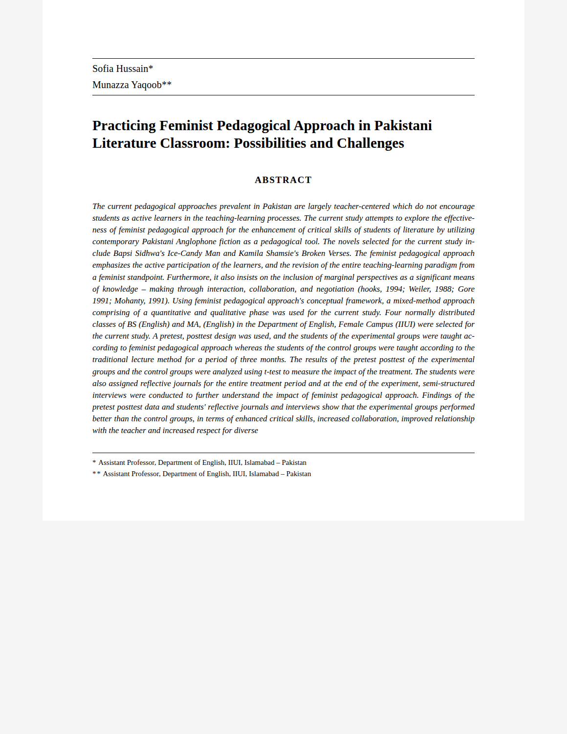Sofia Hussain*
Munazza Yaqoob**
Practicing Feminist Pedagogical Approach in Pakistani Literature Classroom: Possibilities and Challenges
ABSTRACT
The current pedagogical approaches prevalent in Pakistan are largely teacher-centered which do not encourage students as active learners in the teaching-learning processes. The current study attempts to explore the effectiveness of feminist pedagogical approach for the enhancement of critical skills of students of literature by utilizing contemporary Pakistani Anglophone fiction as a pedagogical tool. The novels selected for the current study include Bapsi Sidhwa's Ice-Candy Man and Kamila Shamsie's Broken Verses. The feminist pedagogical approach emphasizes the active participation of the learners, and the revision of the entire teaching-learning paradigm from a feminist standpoint. Furthermore, it also insists on the inclusion of marginal perspectives as a significant means of knowledge – making through interaction, collaboration, and negotiation (hooks, 1994; Weiler, 1988; Gore 1991; Mohanty, 1991). Using feminist pedagogical approach's conceptual framework, a mixed-method approach comprising of a quantitative and qualitative phase was used for the current study. Four normally distributed classes of BS (English) and MA, (English) in the Department of English, Female Campus (IIUI) were selected for the current study. A pretest, posttest design was used, and the students of the experimental groups were taught according to feminist pedagogical approach whereas the students of the control groups were taught according to the traditional lecture method for a period of three months. The results of the pretest posttest of the experimental groups and the control groups were analyzed using t-test to measure the impact of the treatment. The students were also assigned reflective journals for the entire treatment period and at the end of the experiment, semi-structured interviews were conducted to further understand the impact of feminist pedagogical approach. Findings of the pretest posttest data and students' reflective journals and interviews show that the experimental groups performed better than the control groups, in terms of enhanced critical skills, increased collaboration, improved relationship with the teacher and increased respect for diverse
* Assistant Professor, Department of English, IIUI, Islamabad – Pakistan
** Assistant Professor, Department of English, IIUI, Islamabad – Pakistan